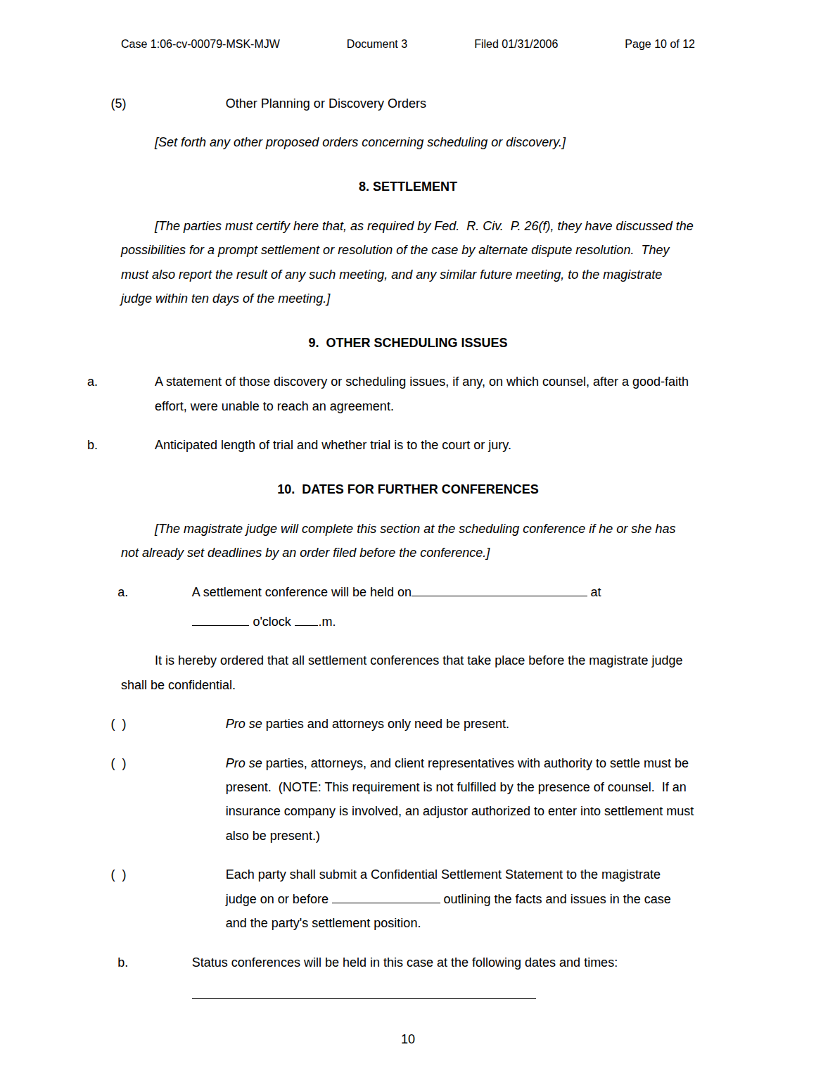Case 1:06-cv-00079-MSK-MJW Document 3 Filed 01/31/2006 Page 10 of 12
(5) Other Planning or Discovery Orders
[Set forth any other proposed orders concerning scheduling or discovery.]
8. SETTLEMENT
[The parties must certify here that, as required by Fed. R. Civ. P. 26(f), they have discussed the possibilities for a prompt settlement or resolution of the case by alternate dispute resolution. They must also report the result of any such meeting, and any similar future meeting, to the magistrate judge within ten days of the meeting.]
9. OTHER SCHEDULING ISSUES
a. A statement of those discovery or scheduling issues, if any, on which counsel, after a good-faith effort, were unable to reach an agreement.
b. Anticipated length of trial and whether trial is to the court or jury.
10. DATES FOR FURTHER CONFERENCES
[The magistrate judge will complete this section at the scheduling conference if he or she has not already set deadlines by an order filed before the conference.]
a. A settlement conference will be held on at
o'clock .m.
It is hereby ordered that all settlement conferences that take place before the magistrate judge shall be confidential.
( ) Pro se parties and attorneys only need be present.
( ) Pro se parties, attorneys, and client representatives with authority to settle must be present. (NOTE: This requirement is not fulfilled by the presence of counsel. If an insurance company is involved, an adjustor authorized to enter into settlement must also be present.)
( ) Each party shall submit a Confidential Settlement Statement to the magistrate judge on or before outlining the facts and issues in the case and the party's settlement position.
b. Status conferences will be held in this case at the following dates and times:
10